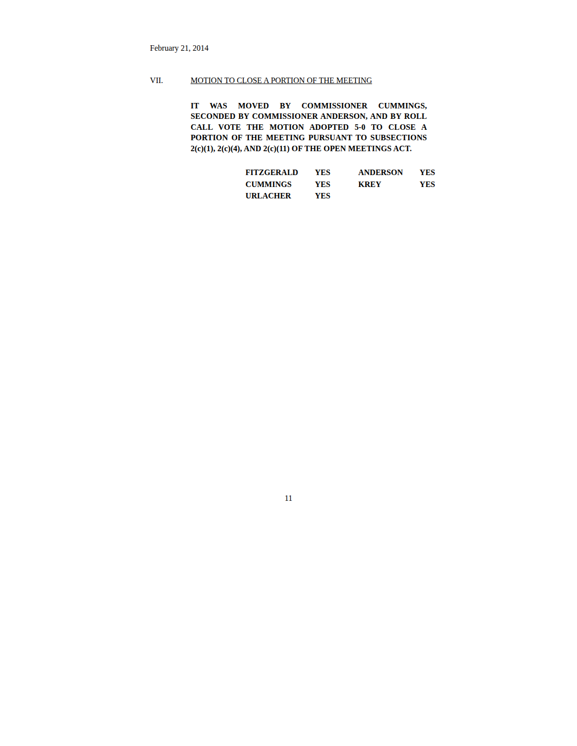February 21, 2014
VII.
MOTION TO CLOSE A PORTION OF THE MEETING
IT WAS MOVED BY COMMISSIONER CUMMINGS, SECONDED BY COMMISSIONER ANDERSON, AND BY ROLL CALL VOTE THE MOTION ADOPTED 5-0 TO CLOSE A PORTION OF THE MEETING PURSUANT TO SUBSECTIONS 2(c)(1), 2(c)(4), AND 2(c)(11) OF THE OPEN MEETINGS ACT.
| FITZGERALD | YES | | ANDERSON | YES |
| CUMMINGS | YES | | KREY | YES |
| URLACHER | YES | | | |
11